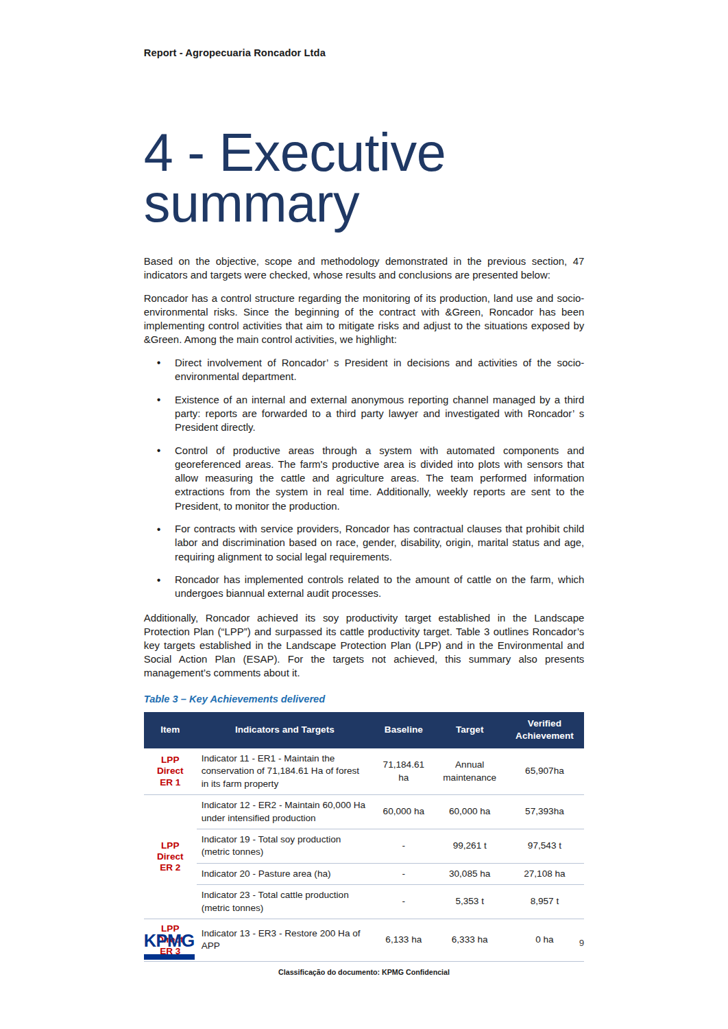Report - Agropecuaria Roncador Ltda
4 - Executive summary
Based on the objective, scope and methodology demonstrated in the previous section, 47 indicators and targets were checked, whose results and conclusions are presented below:
Roncador has a control structure regarding the monitoring of its production, land use and socio-environmental risks. Since the beginning of the contract with &Green, Roncador has been implementing control activities that aim to mitigate risks and adjust to the situations exposed by &Green. Among the main control activities, we highlight:
Direct involvement of Roncador’ s President in decisions and activities of the socio-environmental department.
Existence of an internal and external anonymous reporting channel managed by a third party: reports are forwarded to a third party lawyer and investigated with Roncador’ s President directly.
Control of productive areas through a system with automated components and georeferenced areas. The farm's productive area is divided into plots with sensors that allow measuring the cattle and agriculture areas. The team performed information extractions from the system in real time. Additionally, weekly reports are sent to the President, to monitor the production.
For contracts with service providers, Roncador has contractual clauses that prohibit child labor and discrimination based on race, gender, disability, origin, marital status and age, requiring alignment to social legal requirements.
Roncador has implemented controls related to the amount of cattle on the farm, which undergoes biannual external audit processes.
Additionally, Roncador achieved its soy productivity target established in the Landscape Protection Plan (“LPP”) and surpassed its cattle productivity target. Table 3 outlines Roncador’s key targets established in the Landscape Protection Plan (LPP) and in the Environmental and Social Action Plan (ESAP). For the targets not achieved, this summary also presents management’s comments about it.
Table 3 – Key Achievements delivered
| Item | Indicators and Targets | Baseline | Target | Verified Achievement |
| --- | --- | --- | --- | --- |
| LPP Direct ER 1 | Indicator 11 - ER1 - Maintain the conservation of 71,184.61 Ha of forest in its farm property | 71,184.61 ha | Annual maintenance | 65,907ha |
| LPP Direct ER 2 | Indicator 12 - ER2 - Maintain 60,000 Ha under intensified production | 60,000 ha | 60,000 ha | 57,393ha |
| Indicator 19 - Total soy production (metric tonnes) | - | 99,261 t | 97,543 t |
| Indicator 20 - Pasture area (ha) | - | 30,085 ha | 27,108 ha |
| Indicator 23 - Total cattle production (metric tonnes) | - | 5,353 t | 8,957 t |
| LPP Direct ER 3 | Indicator 13 - ER3 - Restore 200 Ha of APP | 6,133 ha | 6,333 ha | 0 ha |
KPMG 9
Classificação do documento: KPMG Confidencial